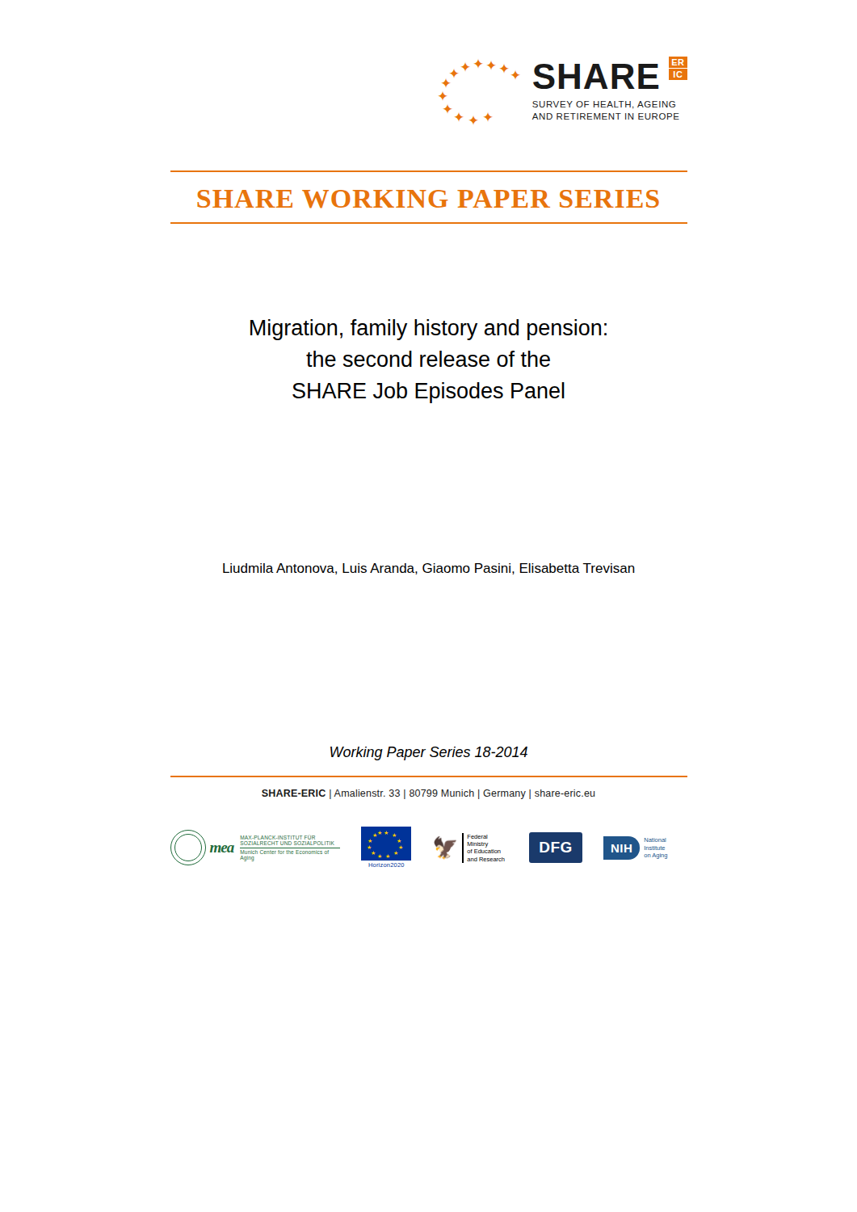✦ ✦ ✦ ✦ ✦ ✦ ✦ ✦ ✦ ✦ ✦ ✦
SHARE ER IC
SURVEY OF HEALTH, AGEING
AND RETIREMENT IN EUROPE
SHARE WORKING PAPER SERIES
Migration, family history and pension:
the second release of the
SHARE Job Episodes Panel
Liudmila Antonova, Luis Aranda, Giaomo Pasini, Elisabetta Trevisan
Working Paper Series 18-2014
SHARE-ERIC | Amalienstr. 33 | 80799 Munich | Germany | share-eric.eu
mea
MAX-PLANCK-INSTITUT FÜR
SOZIALRECHT UND SOZIALPOLITIK
Munich Center for the Economics of Aging
★ ★ ★ ★ ★ ★ ★ ★ ★ ★ ★ ★
Horizon2020
🦅
Federal Ministry
of Education
and Research
DFG
NIH
National Institute
on Aging